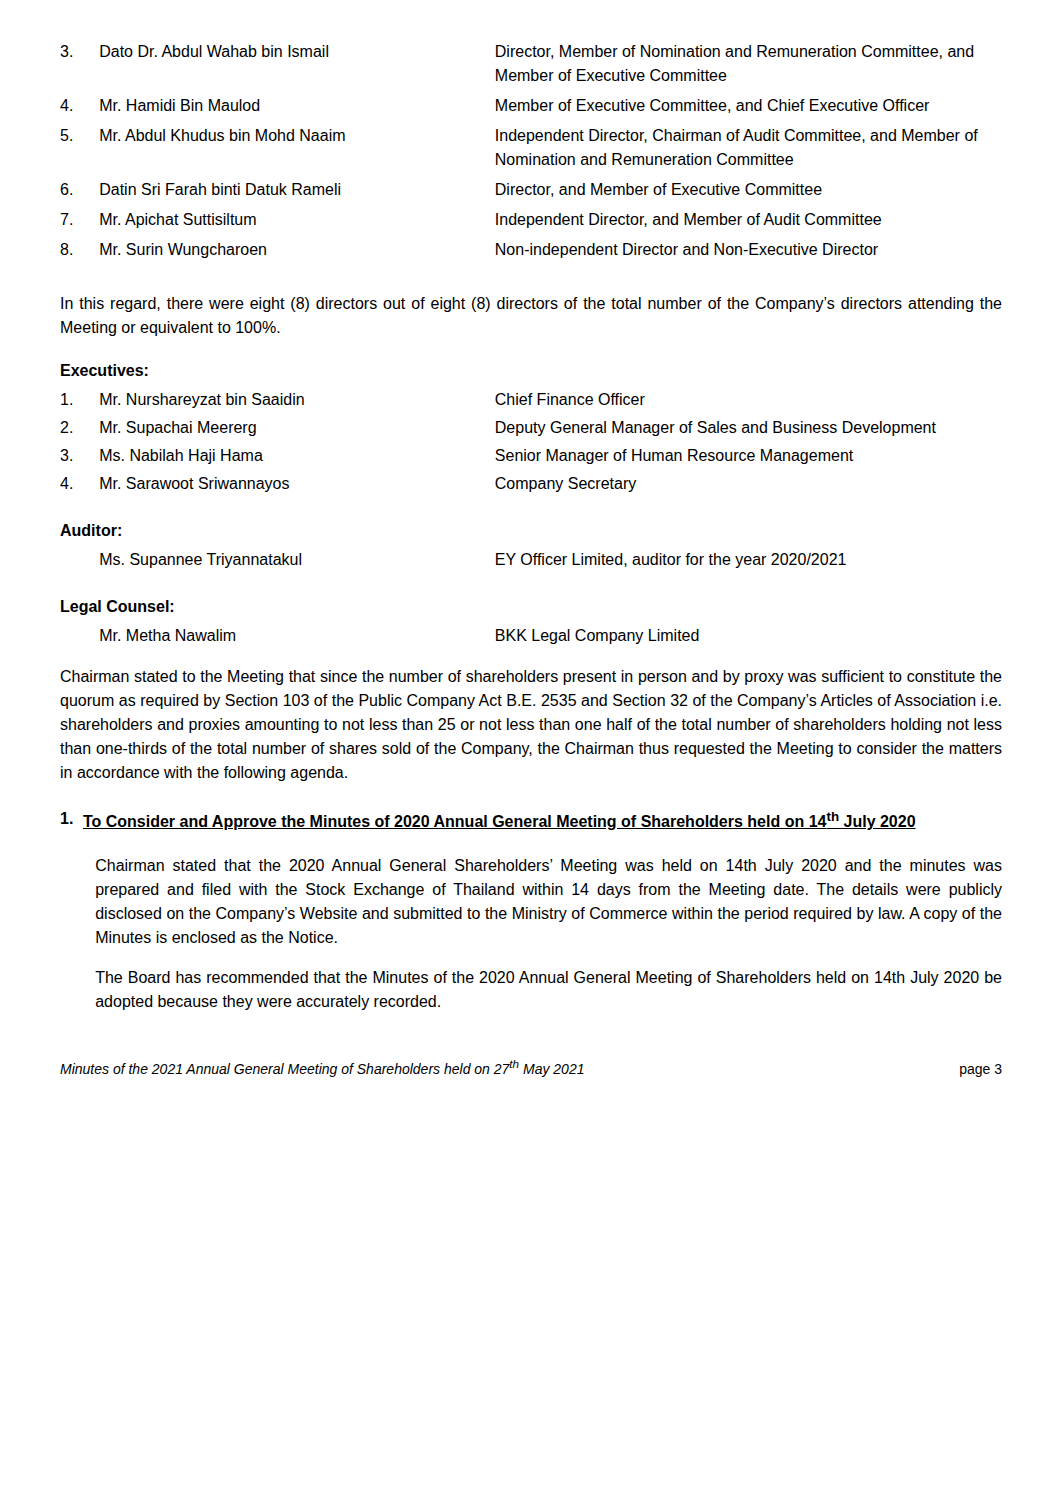| 3. | Dato Dr. Abdul Wahab bin Ismail | Director, Member of Nomination and Remuneration Committee, and Member of Executive Committee |
| 4. | Mr. Hamidi Bin Maulod | Member of Executive Committee, and Chief Executive Officer |
| 5. | Mr. Abdul Khudus bin Mohd Naaim | Independent Director, Chairman of Audit Committee, and Member of Nomination and Remuneration Committee |
| 6. | Datin Sri Farah binti Datuk Rameli | Director, and Member of Executive Committee |
| 7. | Mr. Apichat Suttisiltum | Independent Director, and Member of Audit Committee |
| 8. | Mr. Surin Wungcharoen | Non-independent Director and Non-Executive Director |
In this regard, there were eight (8) directors out of eight (8) directors of the total number of the Company’s directors attending the Meeting or equivalent to 100%.
Executives:
| 1. | Mr. Nurshareyzat bin Saaidin | Chief Finance Officer |
| 2. | Mr. Supachai Meererg | Deputy General Manager of Sales and Business Development |
| 3. | Ms. Nabilah Haji Hama | Senior Manager of Human Resource Management |
| 4. | Mr. Sarawoot Sriwannayos | Company Secretary |
Auditor:
| | Ms. Supannee Triyannatakul | EY Officer Limited, auditor for the year 2020/2021 |
Legal Counsel:
| | Mr. Metha Nawalim | BKK Legal Company Limited |
Chairman stated to the Meeting that since the number of shareholders present in person and by proxy was sufficient to constitute the quorum as required by Section 103 of the Public Company Act B.E. 2535 and Section 32 of the Company’s Articles of Association i.e. shareholders and proxies amounting to not less than 25 or not less than one half of the total number of shareholders holding not less than one-thirds of the total number of shares sold of the Company, the Chairman thus requested the Meeting to consider the matters in accordance with the following agenda.
1.
To Consider and Approve the Minutes of 2020 Annual General Meeting of Shareholders held on 14th July 2020
Chairman stated that the 2020 Annual General Shareholders’ Meeting was held on 14th July 2020 and the minutes was prepared and filed with the Stock Exchange of Thailand within 14 days from the Meeting date. The details were publicly disclosed on the Company’s Website and submitted to the Ministry of Commerce within the period required by law. A copy of the Minutes is enclosed as the Notice.
The Board has recommended that the Minutes of the 2020 Annual General Meeting of Shareholders held on 14th July 2020 be adopted because they were accurately recorded.
Minutes of the 2021 Annual General Meeting of Shareholders held on 27th May 2021
page 3